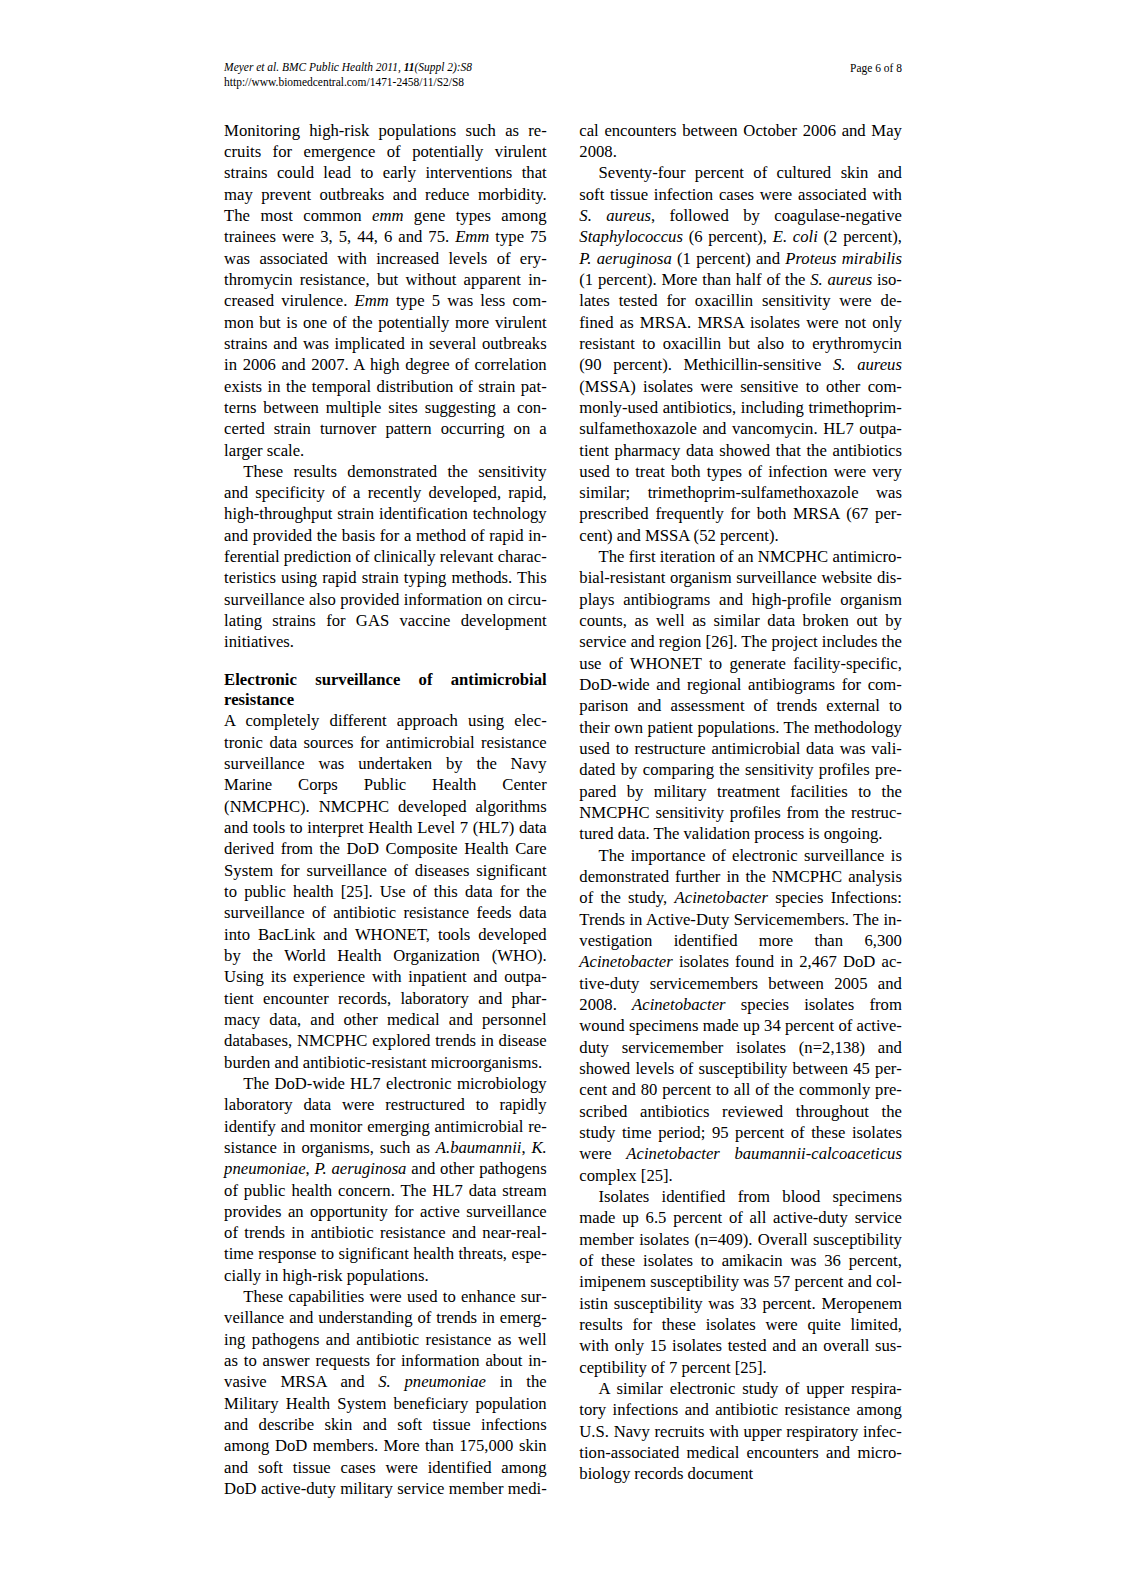Meyer et al. BMC Public Health 2011, 11(Suppl 2):S8
http://www.biomedcentral.com/1471-2458/11/S2/S8
Page 6 of 8
Monitoring high-risk populations such as recruits for emergence of potentially virulent strains could lead to early interventions that may prevent outbreaks and reduce morbidity. The most common emm gene types among trainees were 3, 5, 44, 6 and 75. Emm type 75 was associated with increased levels of erythromycin resistance, but without apparent increased virulence. Emm type 5 was less common but is one of the potentially more virulent strains and was implicated in several outbreaks in 2006 and 2007. A high degree of correlation exists in the temporal distribution of strain patterns between multiple sites suggesting a concerted strain turnover pattern occurring on a larger scale.
These results demonstrated the sensitivity and specificity of a recently developed, rapid, high-throughput strain identification technology and provided the basis for a method of rapid inferential prediction of clinically relevant characteristics using rapid strain typing methods. This surveillance also provided information on circulating strains for GAS vaccine development initiatives.
Electronic surveillance of antimicrobial resistance
A completely different approach using electronic data sources for antimicrobial resistance surveillance was undertaken by the Navy Marine Corps Public Health Center (NMCPHC). NMCPHC developed algorithms and tools to interpret Health Level 7 (HL7) data derived from the DoD Composite Health Care System for surveillance of diseases significant to public health [25]. Use of this data for the surveillance of antibiotic resistance feeds data into BacLink and WHONET, tools developed by the World Health Organization (WHO). Using its experience with inpatient and outpatient encounter records, laboratory and pharmacy data, and other medical and personnel databases, NMCPHC explored trends in disease burden and antibiotic-resistant microorganisms.
The DoD-wide HL7 electronic microbiology laboratory data were restructured to rapidly identify and monitor emerging antimicrobial resistance in organisms, such as A.baumannii, K. pneumoniae, P. aeruginosa and other pathogens of public health concern. The HL7 data stream provides an opportunity for active surveillance of trends in antibiotic resistance and near-real-time response to significant health threats, especially in high-risk populations.
These capabilities were used to enhance surveillance and understanding of trends in emerging pathogens and antibiotic resistance as well as to answer requests for information about invasive MRSA and S. pneumoniae in the Military Health System beneficiary population and describe skin and soft tissue infections among DoD members. More than 175,000 skin and soft tissue cases were identified among DoD active-duty military service member medical encounters between October 2006 and May 2008.
Seventy-four percent of cultured skin and soft tissue infection cases were associated with S. aureus, followed by coagulase-negative Staphylococcus (6 percent), E. coli (2 percent), P. aeruginosa (1 percent) and Proteus mirabilis (1 percent). More than half of the S. aureus isolates tested for oxacillin sensitivity were defined as MRSA. MRSA isolates were not only resistant to oxacillin but also to erythromycin (90 percent). Methicillin-sensitive S. aureus (MSSA) isolates were sensitive to other commonly-used antibiotics, including trimethoprim-sulfamethoxazole and vancomycin. HL7 outpatient pharmacy data showed that the antibiotics used to treat both types of infection were very similar; trimethoprim-sulfamethoxazole was prescribed frequently for both MRSA (67 percent) and MSSA (52 percent).
The first iteration of an NMCPHC antimicrobial-resistant organism surveillance website displays antibiograms and high-profile organism counts, as well as similar data broken out by service and region [26]. The project includes the use of WHONET to generate facility-specific, DoD-wide and regional antibiograms for comparison and assessment of trends external to their own patient populations. The methodology used to restructure antimicrobial data was validated by comparing the sensitivity profiles prepared by military treatment facilities to the NMCPHC sensitivity profiles from the restructured data. The validation process is ongoing.
The importance of electronic surveillance is demonstrated further in the NMCPHC analysis of the study, Acinetobacter species Infections: Trends in Active-Duty Servicemembers. The investigation identified more than 6,300 Acinetobacter isolates found in 2,467 DoD active-duty servicemembers between 2005 and 2008. Acinetobacter species isolates from wound specimens made up 34 percent of active-duty servicemember isolates (n=2,138) and showed levels of susceptibility between 45 percent and 80 percent to all of the commonly prescribed antibiotics reviewed throughout the study time period; 95 percent of these isolates were Acinetobacter baumannii-calcoaceticus complex [25].
Isolates identified from blood specimens made up 6.5 percent of all active-duty service member isolates (n=409). Overall susceptibility of these isolates to amikacin was 36 percent, imipenem susceptibility was 57 percent and colistin susceptibility was 33 percent. Meropenem results for these isolates were quite limited, with only 15 isolates tested and an overall susceptibility of 7 percent [25].
A similar electronic study of upper respiratory infections and antibiotic resistance among U.S. Navy recruits with upper respiratory infection-associated medical encounters and microbiology records document